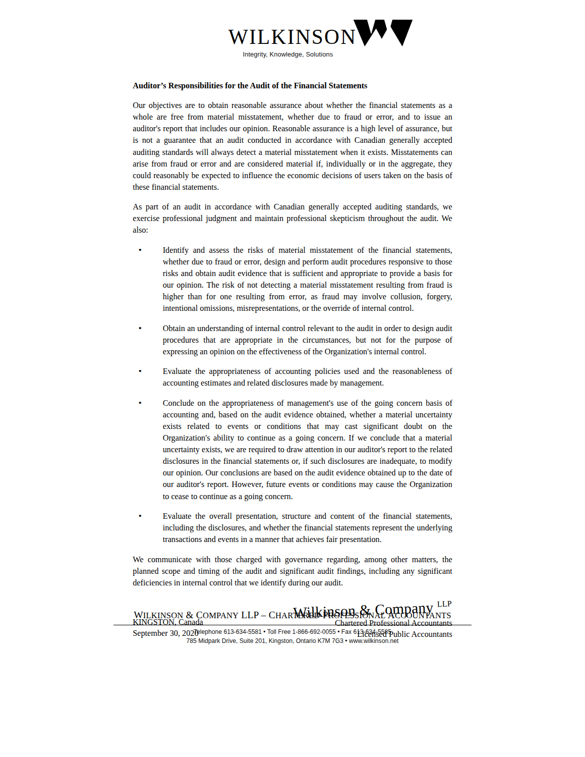WILKINSON
Integrity, Knowledge, Solutions
Auditor’s Responsibilities for the Audit of the Financial Statements
Our objectives are to obtain reasonable assurance about whether the financial statements as a whole are free from material misstatement, whether due to fraud or error, and to issue an auditor's report that includes our opinion. Reasonable assurance is a high level of assurance, but is not a guarantee that an audit conducted in accordance with Canadian generally accepted auditing standards will always detect a material misstatement when it exists. Misstatements can arise from fraud or error and are considered material if, individually or in the aggregate, they could reasonably be expected to influence the economic decisions of users taken on the basis of these financial statements.
As part of an audit in accordance with Canadian generally accepted auditing standards, we exercise professional judgment and maintain professional skepticism throughout the audit. We also:
Identify and assess the risks of material misstatement of the financial statements, whether due to fraud or error, design and perform audit procedures responsive to those risks and obtain audit evidence that is sufficient and appropriate to provide a basis for our opinion. The risk of not detecting a material misstatement resulting from fraud is higher than for one resulting from error, as fraud may involve collusion, forgery, intentional omissions, misrepresentations, or the override of internal control.
Obtain an understanding of internal control relevant to the audit in order to design audit procedures that are appropriate in the circumstances, but not for the purpose of expressing an opinion on the effectiveness of the Organization's internal control.
Evaluate the appropriateness of accounting policies used and the reasonableness of accounting estimates and related disclosures made by management.
Conclude on the appropriateness of management's use of the going concern basis of accounting and, based on the audit evidence obtained, whether a material uncertainty exists related to events or conditions that may cast significant doubt on the Organization's ability to continue as a going concern. If we conclude that a material uncertainty exists, we are required to draw attention in our auditor's report to the related disclosures in the financial statements or, if such disclosures are inadequate, to modify our opinion. Our conclusions are based on the audit evidence obtained up to the date of our auditor's report. However, future events or conditions may cause the Organization to cease to continue as a going concern.
Evaluate the overall presentation, structure and content of the financial statements, including the disclosures, and whether the financial statements represent the underlying transactions and events in a manner that achieves fair presentation.
We communicate with those charged with governance regarding, among other matters, the planned scope and timing of the audit and significant audit findings, including any significant deficiencies in internal control that we identify during our audit.
KINGSTON, Canada
September 30, 2020
Wilkinson & Company LLP
Chartered Professional Accountants
Licensed Public Accountants
WILKINSON & COMPANY LLP – CHARTERED PROFESSIONAL ACCOUNTANTS
Telephone 613-634-5581 • Toll Free 1-866-692-0055 • Fax 613-634-5585
785 Midpark Drive, Suite 201, Kingston, Ontario K7M 7G3 • www.wilkinson.net